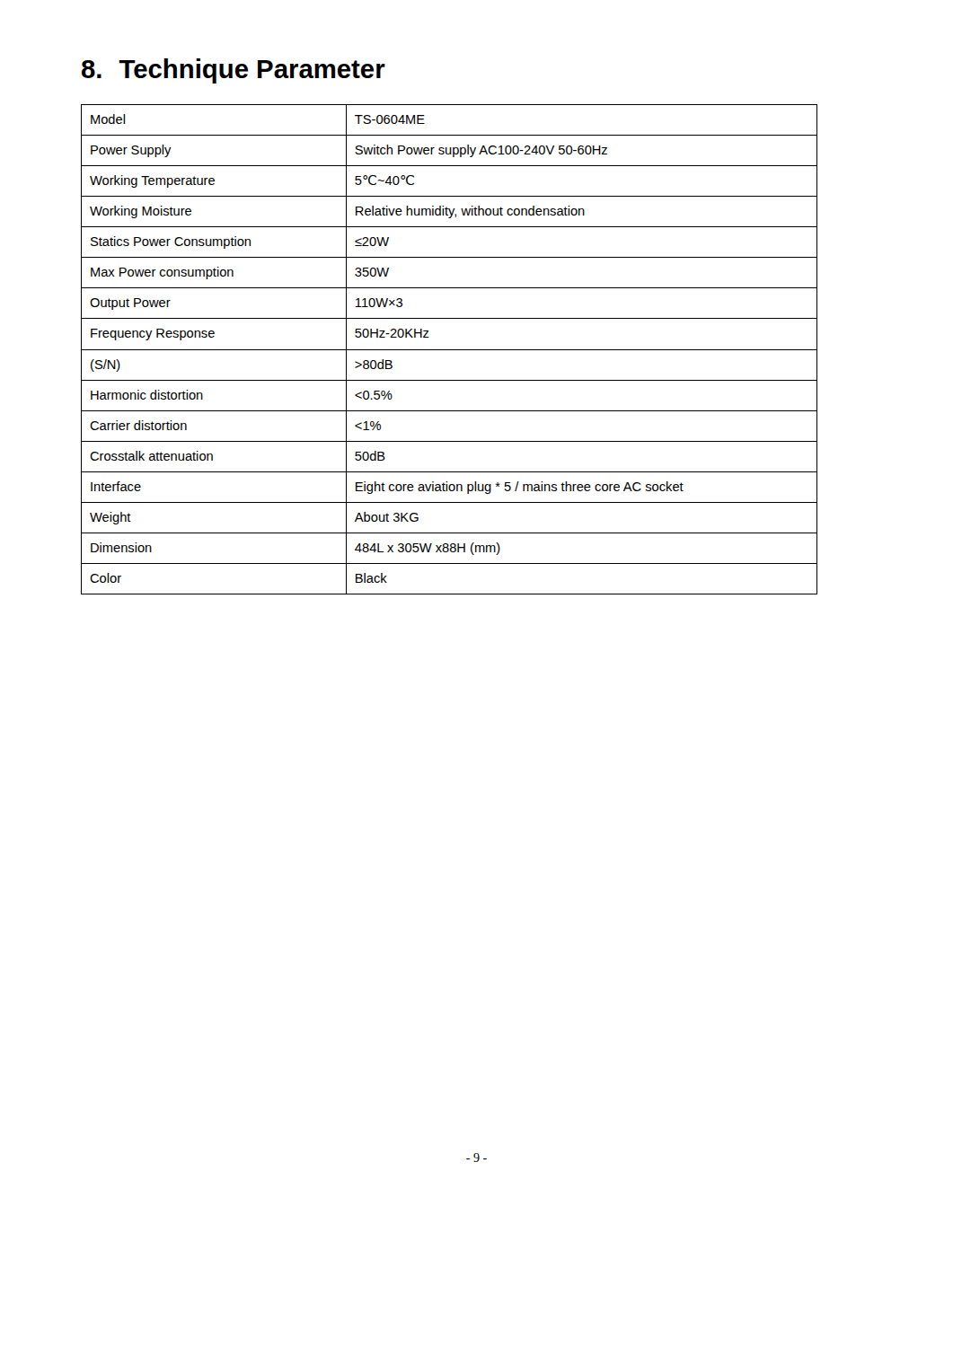8. Technique Parameter
| Model | TS-0604ME |
| Power Supply | Switch Power supply AC100-240V 50-60Hz |
| Working Temperature | 5℃~40℃ |
| Working Moisture | Relative humidity, without condensation |
| Statics Power Consumption | ≤20W |
| Max Power consumption | 350W |
| Output Power | 110W×3 |
| Frequency Response | 50Hz-20KHz |
| (S/N) | >80dB |
| Harmonic distortion | <0.5% |
| Carrier distortion | <1% |
| Crosstalk attenuation | 50dB |
| Interface | Eight core aviation plug * 5 / mains three core AC socket |
| Weight | About 3KG |
| Dimension | 484L x 305W x88H (mm) |
| Color | Black |
- 9 -